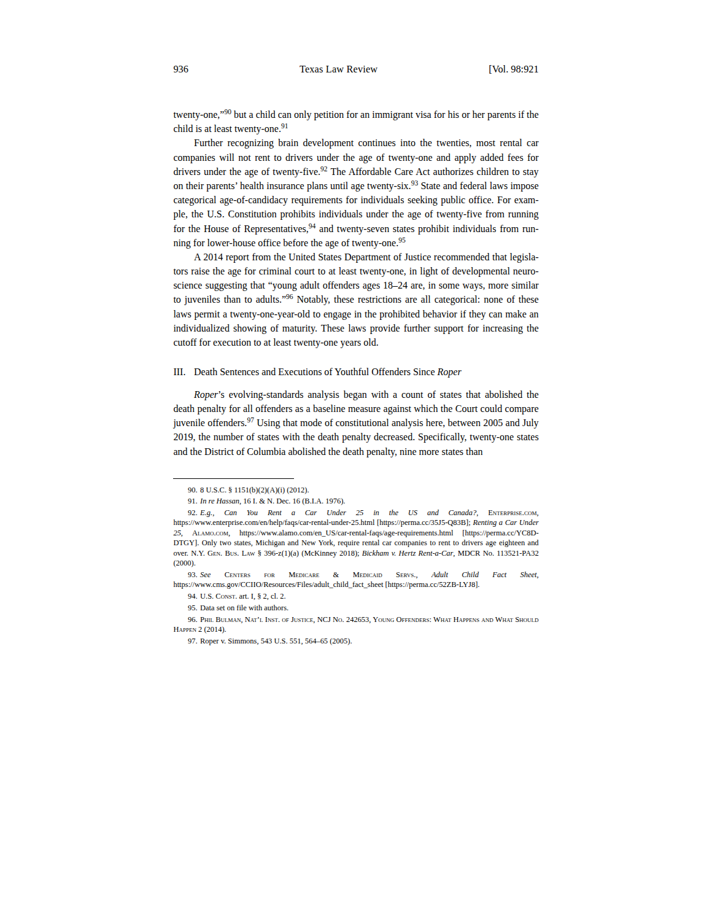936 Texas Law Review [Vol. 98:921
twenty-one,”90 but a child can only petition for an immigrant visa for his or her parents if the child is at least twenty-one.91
Further recognizing brain development continues into the twenties, most rental car companies will not rent to drivers under the age of twenty-one and apply added fees for drivers under the age of twenty-five.92 The Affordable Care Act authorizes children to stay on their parents’ health insurance plans until age twenty-six.93 State and federal laws impose categorical age-of-candidacy requirements for individuals seeking public office. For example, the U.S. Constitution prohibits individuals under the age of twenty-five from running for the House of Representatives,94 and twenty-seven states prohibit individuals from running for lower-house office before the age of twenty-one.95
A 2014 report from the United States Department of Justice recommended that legislators raise the age for criminal court to at least twenty-one, in light of developmental neuroscience suggesting that “young adult offenders ages 18–24 are, in some ways, more similar to juveniles than to adults.”96 Notably, these restrictions are all categorical: none of these laws permit a twenty-one-year-old to engage in the prohibited behavior if they can make an individualized showing of maturity. These laws provide further support for increasing the cutoff for execution to at least twenty-one years old.
III. Death Sentences and Executions of Youthful Offenders Since Roper
Roper’s evolving-standards analysis began with a count of states that abolished the death penalty for all offenders as a baseline measure against which the Court could compare juvenile offenders.97 Using that mode of constitutional analysis here, between 2005 and July 2019, the number of states with the death penalty decreased. Specifically, twenty-one states and the District of Columbia abolished the death penalty, nine more states than
90. 8 U.S.C. § 1151(b)(2)(A)(i) (2012).
91. In re Hassan, 16 I. & N. Dec. 16 (B.I.A. 1976).
92. E.g., Can You Rent a Car Under 25 in the US and Canada?, Enterprise.com, https://www.enterprise.com/en/help/faqs/car-rental-under-25.html [https://perma.cc/35J5-Q83B]; Renting a Car Under 25, Alamo.com, https://www.alamo.com/en_US/car-rental-faqs/age-requirements.html [https://perma.cc/YC8D-DTGY]. Only two states, Michigan and New York, require rental car companies to rent to drivers age eighteen and over. N.Y. Gen. Bus. Law § 396-z(1)(a) (McKinney 2018); Bickham v. Hertz Rent-a-Car, MDCR No. 113521-PA32 (2000).
93. See Centers for Medicare & Medicaid Servs., Adult Child Fact Sheet, https://www.cms.gov/CCIIO/Resources/Files/adult_child_fact_sheet [https://perma.cc/52ZB-LYJ8].
94. U.S. Const. art. I, § 2, cl. 2.
95. Data set on file with authors.
96. Phil Bulman, Nat’l Inst. of Justice, NCJ No. 242653, Young Offenders: What Happens and What Should Happen 2 (2014).
97. Roper v. Simmons, 543 U.S. 551, 564–65 (2005).